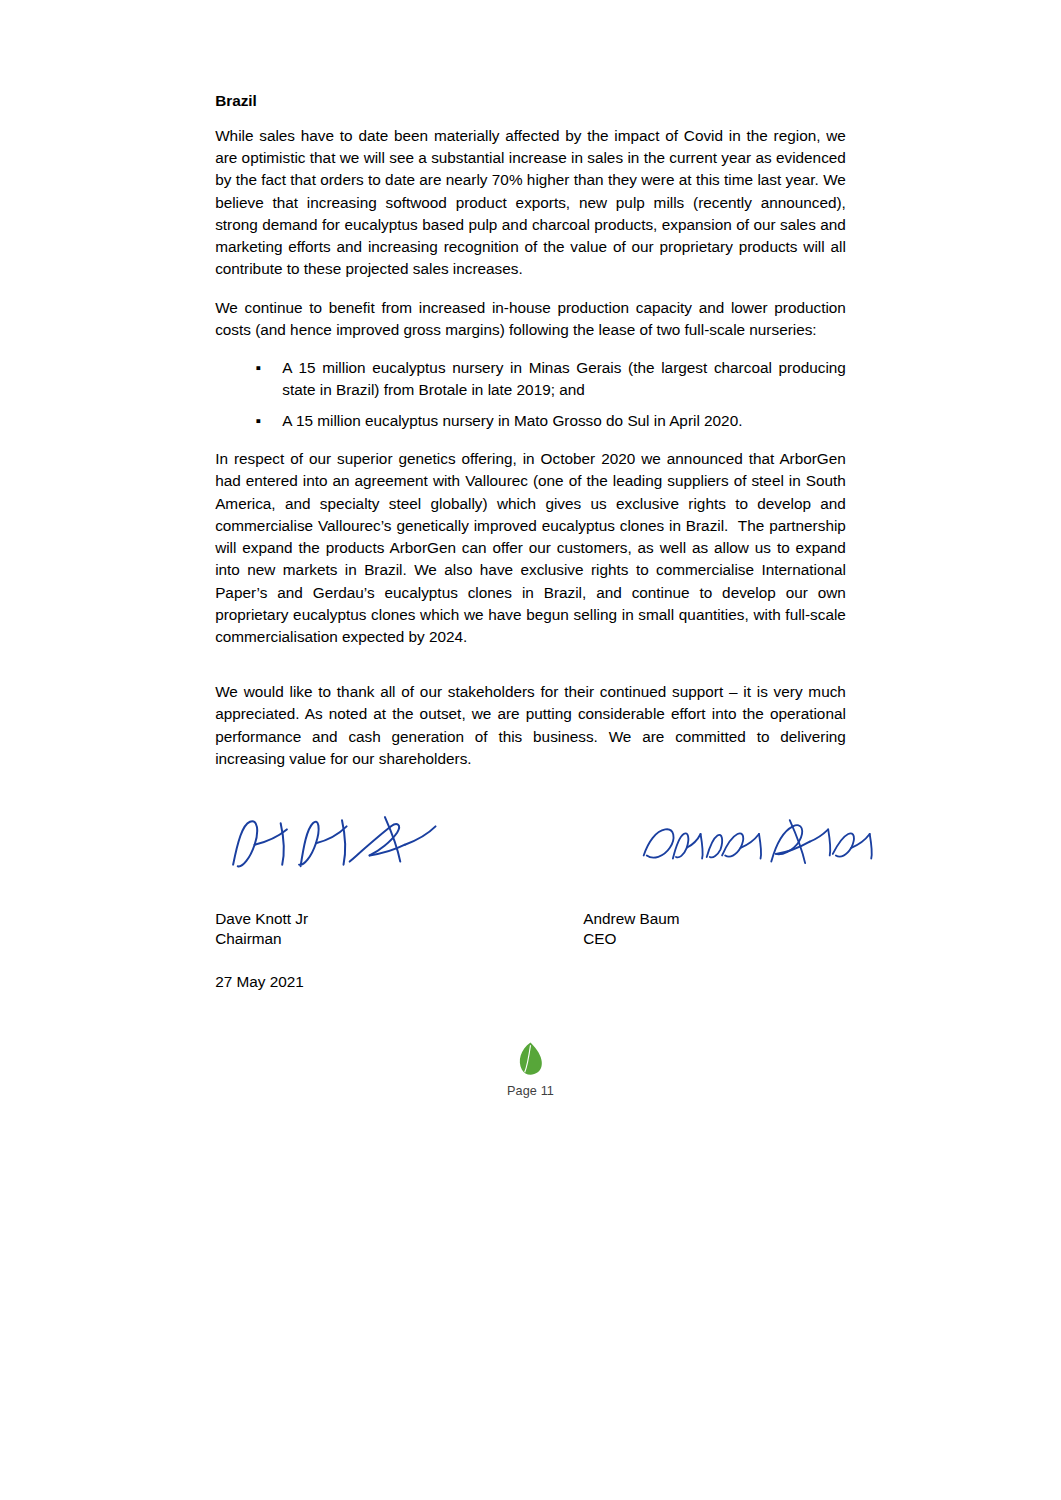Brazil
While sales have to date been materially affected by the impact of Covid in the region, we are optimistic that we will see a substantial increase in sales in the current year as evidenced by the fact that orders to date are nearly 70% higher than they were at this time last year. We believe that increasing softwood product exports, new pulp mills (recently announced), strong demand for eucalyptus based pulp and charcoal products, expansion of our sales and marketing efforts and increasing recognition of the value of our proprietary products will all contribute to these projected sales increases.
We continue to benefit from increased in-house production capacity and lower production costs (and hence improved gross margins) following the lease of two full-scale nurseries:
A 15 million eucalyptus nursery in Minas Gerais (the largest charcoal producing state in Brazil) from Brotale in late 2019; and
A 15 million eucalyptus nursery in Mato Grosso do Sul in April 2020.
In respect of our superior genetics offering, in October 2020 we announced that ArborGen had entered into an agreement with Vallourec (one of the leading suppliers of steel in South America, and specialty steel globally) which gives us exclusive rights to develop and commercialise Vallourec’s genetically improved eucalyptus clones in Brazil. The partnership will expand the products ArborGen can offer our customers, as well as allow us to expand into new markets in Brazil. We also have exclusive rights to commercialise International Paper’s and Gerdau’s eucalyptus clones in Brazil, and continue to develop our own proprietary eucalyptus clones which we have begun selling in small quantities, with full-scale commercialisation expected by 2024.
We would like to thank all of our stakeholders for their continued support – it is very much appreciated. As noted at the outset, we are putting considerable effort into the operational performance and cash generation of this business. We are committed to delivering increasing value for our shareholders.
Dave Knott Jr
Chairman
Andrew Baum
CEO
27 May 2021
Page 11